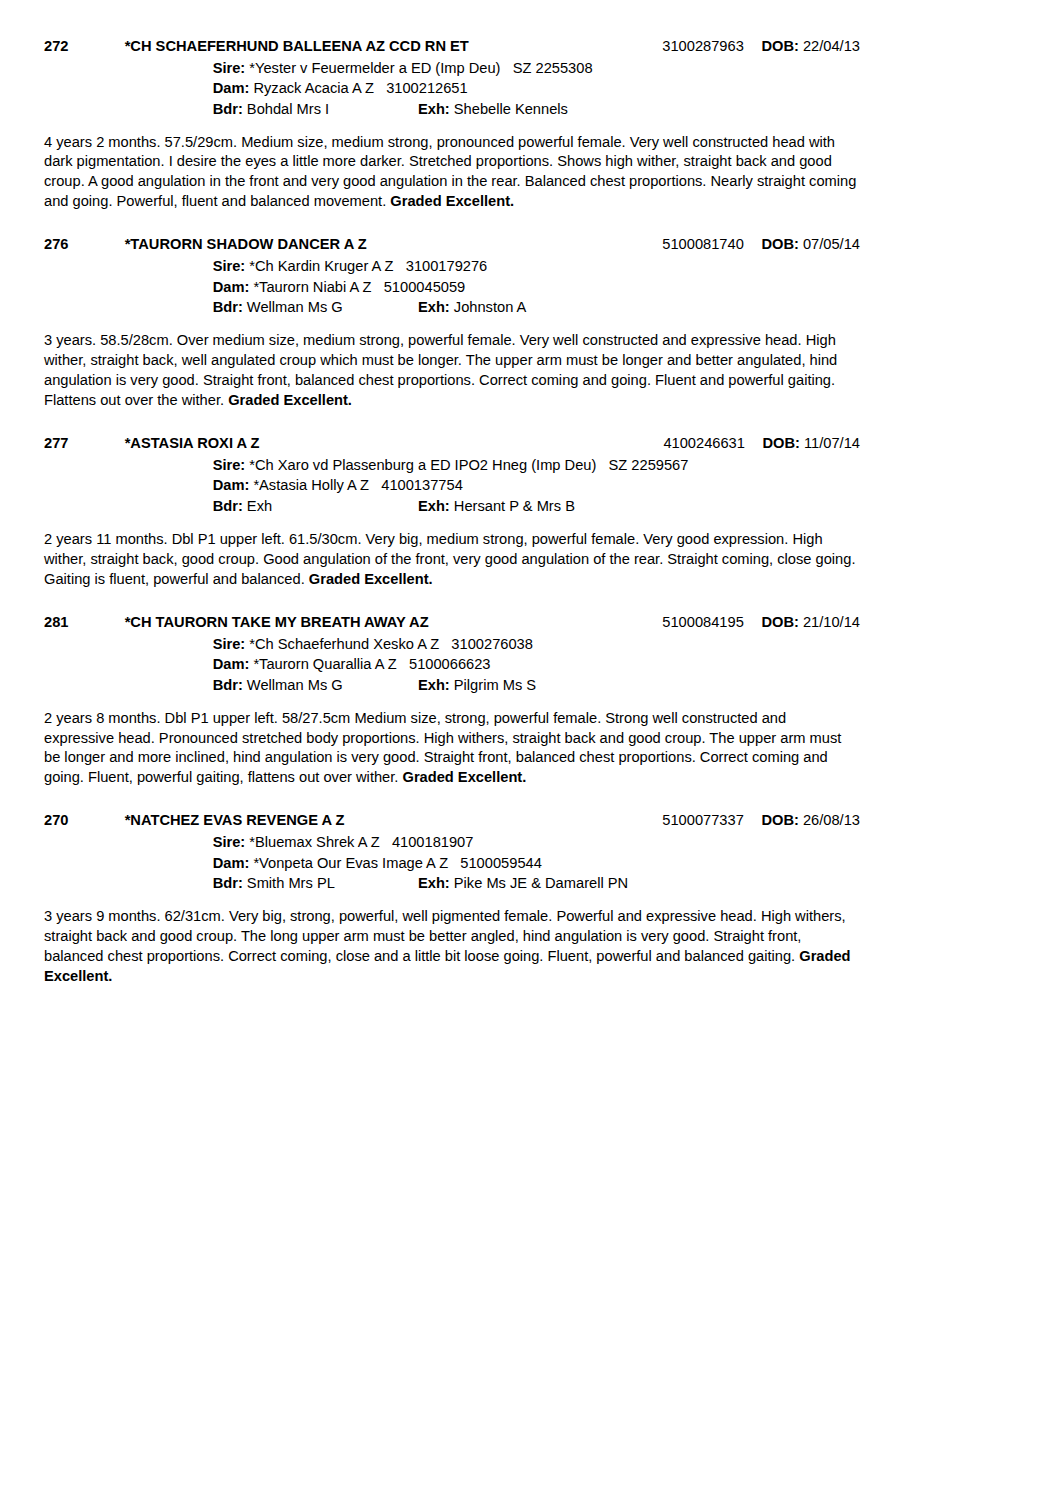272 *CH SCHAEFERHUND BALLEENA AZ CCD RN ET 3100287963 DOB: 22/04/13
Sire: *Yester v Feuermelder a ED (Imp Deu) SZ 2255308
Dam: Ryzack Acacia A Z 3100212651
Bdr: Bohdal Mrs I Exh: Shebelle Kennels
4 years 2 months. 57.5/29cm. Medium size, medium strong, pronounced powerful female. Very well constructed head with dark pigmentation. I desire the eyes a little more darker. Stretched proportions. Shows high wither, straight back and good croup. A good angulation in the front and very good angulation in the rear. Balanced chest proportions. Nearly straight coming and going. Powerful, fluent and balanced movement. Graded Excellent.
276 *TAURORN SHADOW DANCER A Z 5100081740 DOB: 07/05/14
Sire: *Ch Kardin Kruger A Z 3100179276
Dam: *Taurorn Niabi A Z 5100045059
Bdr: Wellman Ms G Exh: Johnston A
3 years. 58.5/28cm. Over medium size, medium strong, powerful female. Very well constructed and expressive head. High wither, straight back, well angulated croup which must be longer. The upper arm must be longer and better angulated, hind angulation is very good. Straight front, balanced chest proportions. Correct coming and going. Fluent and powerful gaiting. Flattens out over the wither. Graded Excellent.
277 *ASTASIA ROXI A Z 4100246631 DOB: 11/07/14
Sire: *Ch Xaro vd Plassenburg a ED IPO2 Hneg (Imp Deu) SZ 2259567
Dam: *Astasia Holly A Z 4100137754
Bdr: Exh Exh: Hersant P & Mrs B
2 years 11 months. Dbl P1 upper left. 61.5/30cm. Very big, medium strong, powerful female. Very good expression. High wither, straight back, good croup. Good angulation of the front, very good angulation of the rear. Straight coming, close going. Gaiting is fluent, powerful and balanced. Graded Excellent.
281 *CH TAURORN TAKE MY BREATH AWAY AZ 5100084195 DOB: 21/10/14
Sire: *Ch Schaeferhund Xesko A Z 3100276038
Dam: *Taurorn Quarallia A Z 5100066623
Bdr: Wellman Ms G Exh: Pilgrim Ms S
2 years 8 months. Dbl P1 upper left. 58/27.5cm Medium size, strong, powerful female. Strong well constructed and expressive head. Pronounced stretched body proportions. High withers, straight back and good croup. The upper arm must be longer and more inclined, hind angulation is very good. Straight front, balanced chest proportions. Correct coming and going. Fluent, powerful gaiting, flattens out over wither. Graded Excellent.
270 *NATCHEZ EVAS REVENGE A Z 5100077337 DOB: 26/08/13
Sire: *Bluemax Shrek A Z 4100181907
Dam: *Vonpeta Our Evas Image A Z 5100059544
Bdr: Smith Mrs PL Exh: Pike Ms JE & Damarell PN
3 years 9 months. 62/31cm. Very big, strong, powerful, well pigmented female. Powerful and expressive head. High withers, straight back and good croup. The long upper arm must be better angled, hind angulation is very good. Straight front, balanced chest proportions. Correct coming, close and a little bit loose going. Fluent, powerful and balanced gaiting. Graded Excellent.